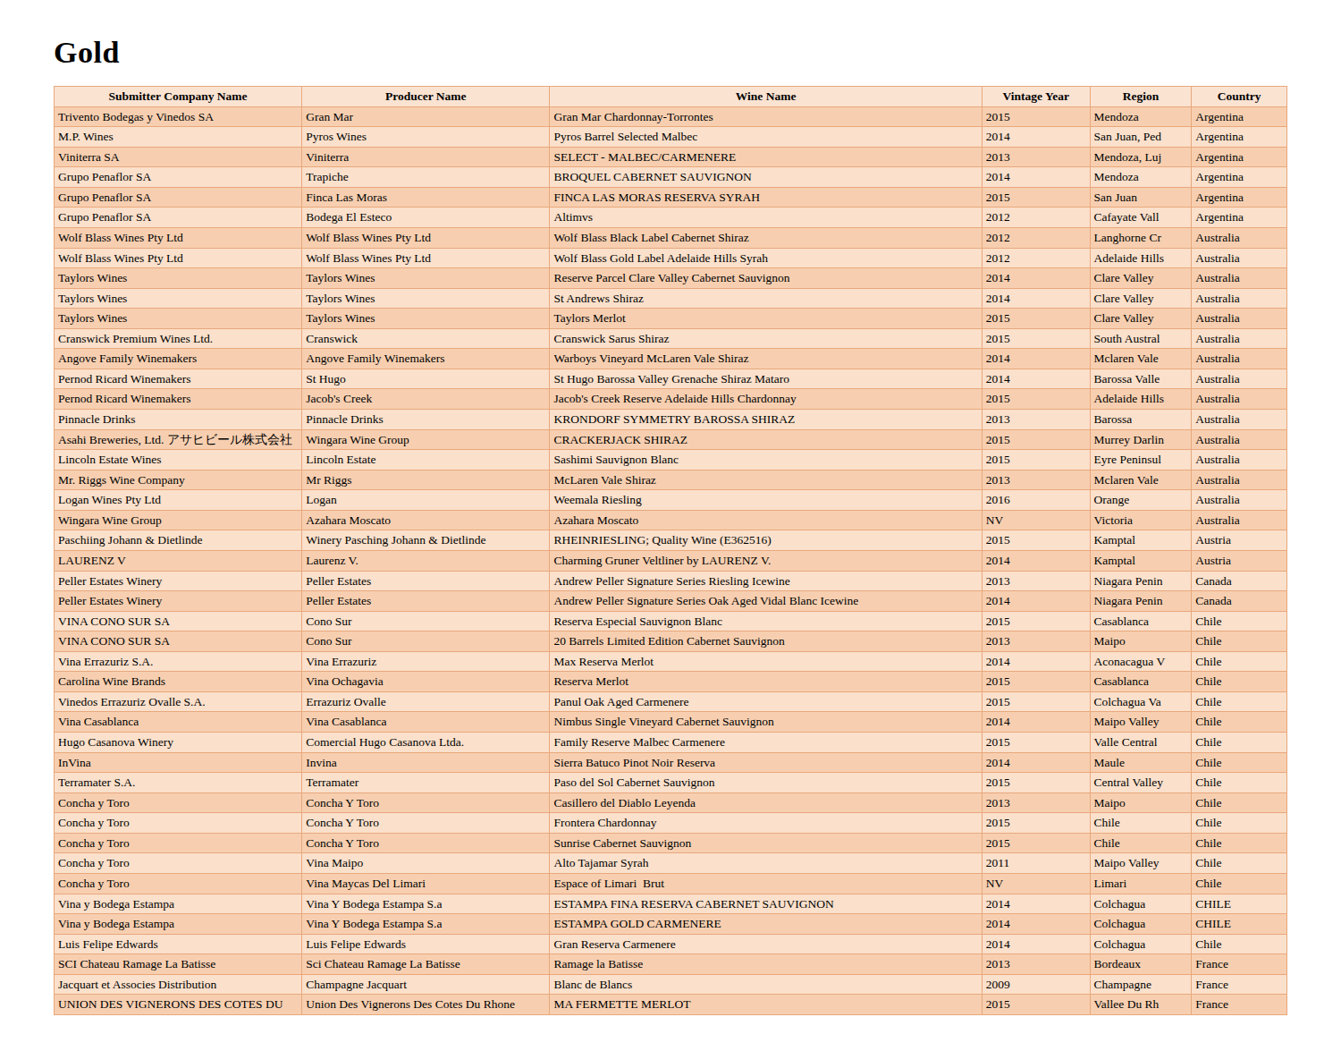Gold
| Submitter Company Name | Producer Name | Wine Name | Vintage Year | Region | Country |
| --- | --- | --- | --- | --- | --- |
| Trivento Bodegas y Vinedos SA | Gran Mar | Gran Mar Chardonnay-Torrontes | 2015 | Mendoza | Argentina |
| M.P. Wines | Pyros Wines | Pyros Barrel Selected Malbec | 2014 | San Juan, Ped | Argentina |
| Viniterra SA | Viniterra | SELECT - MALBEC/CARMENERE | 2013 | Mendoza, Luj | Argentina |
| Grupo Penaflor SA | Trapiche | BROQUEL CABERNET SAUVIGNON | 2014 | Mendoza | Argentina |
| Grupo Penaflor SA | Finca Las Moras | FINCA LAS MORAS RESERVA SYRAH | 2015 | San Juan | Argentina |
| Grupo Penaflor SA | Bodega El Esteco | Altimvs | 2012 | Cafayate Vall | Argentina |
| Wolf Blass Wines Pty Ltd | Wolf Blass Wines Pty Ltd | Wolf Blass Black Label Cabernet Shiraz | 2012 | Langhorne Cr | Australia |
| Wolf Blass Wines Pty Ltd | Wolf Blass Wines Pty Ltd | Wolf Blass Gold Label Adelaide Hills Syrah | 2012 | Adelaide Hills | Australia |
| Taylors Wines | Taylors Wines | Reserve Parcel Clare Valley Cabernet Sauvignon | 2014 | Clare Valley | Australia |
| Taylors Wines | Taylors Wines | St Andrews Shiraz | 2014 | Clare Valley | Australia |
| Taylors Wines | Taylors Wines | Taylors Merlot | 2015 | Clare Valley | Australia |
| Cranswick Premium Wines Ltd. | Cranswick | Cranswick Sarus Shiraz | 2015 | South Austral | Australia |
| Angove Family Winemakers | Angove Family Winemakers | Warboys Vineyard McLaren Vale Shiraz | 2014 | Mclaren Vale | Australia |
| Pernod Ricard Winemakers | St Hugo | St Hugo Barossa Valley Grenache Shiraz Mataro | 2014 | Barossa Valle | Australia |
| Pernod Ricard Winemakers | Jacob's Creek | Jacob's Creek Reserve Adelaide Hills Chardonnay | 2015 | Adelaide Hills | Australia |
| Pinnacle Drinks | Pinnacle Drinks | KRONDORF SYMMETRY BAROSSA SHIRAZ | 2013 | Barossa | Australia |
| Asahi Breweries, Ltd. アサヒビール株式会社 | Wingara Wine Group | CRACKERJACK SHIRAZ | 2015 | Murrey Darlin | Australia |
| Lincoln Estate Wines | Lincoln Estate | Sashimi Sauvignon Blanc | 2015 | Eyre Peninsul | Australia |
| Mr. Riggs Wine Company | Mr Riggs | McLaren Vale Shiraz | 2013 | Mclaren Vale | Australia |
| Logan Wines Pty Ltd | Logan | Weemala Riesling | 2016 | Orange | Australia |
| Wingara Wine Group | Azahara Moscato | Azahara Moscato | NV | Victoria | Australia |
| Paschiing Johann & Dietlinde | Winery Pasching Johann & Dietlinde | RHEINRIESLING; Quality Wine (E362516) | 2015 | Kamptal | Austria |
| LAURENZ V | Laurenz V. | Charming Gruner Veltliner by LAURENZ V. | 2014 | Kamptal | Austria |
| Peller Estates Winery | Peller Estates | Andrew Peller Signature Series Riesling Icewine | 2013 | Niagara Penin | Canada |
| Peller Estates Winery | Peller Estates | Andrew Peller Signature Series Oak Aged Vidal Blanc Icewine | 2014 | Niagara Penin | Canada |
| VINA CONO SUR SA | Cono Sur | Reserva Especial Sauvignon Blanc | 2015 | Casablanca | Chile |
| VINA CONO SUR SA | Cono Sur | 20 Barrels Limited Edition Cabernet Sauvignon | 2013 | Maipo | Chile |
| Vina Errazuriz S.A. | Vina Errazuriz | Max Reserva Merlot | 2014 | Aconacagua V | Chile |
| Carolina Wine Brands | Vina Ochagavia | Reserva Merlot | 2015 | Casablanca | Chile |
| Vinedos Errazuriz Ovalle S.A. | Errazuriz Ovalle | Panul Oak Aged Carmenere | 2015 | Colchagua Va | Chile |
| Vina Casablanca | Vina Casablanca | Nimbus Single Vineyard Cabernet Sauvignon | 2014 | Maipo Valley | Chile |
| Hugo Casanova Winery | Comercial Hugo Casanova Ltda. | Family Reserve Malbec Carmenere | 2015 | Valle Central | Chile |
| InVina | Invina | Sierra Batuco Pinot Noir Reserva | 2014 | Maule | Chile |
| Terramater S.A. | Terramater | Paso del Sol Cabernet Sauvignon | 2015 | Central Valley | Chile |
| Concha y Toro | Concha Y Toro | Casillero del Diablo Leyenda | 2013 | Maipo | Chile |
| Concha y Toro | Concha Y Toro | Frontera Chardonnay | 2015 | Chile | Chile |
| Concha y Toro | Concha Y Toro | Sunrise Cabernet Sauvignon | 2015 | Chile | Chile |
| Concha y Toro | Vina Maipo | Alto Tajamar Syrah | 2011 | Maipo Valley | Chile |
| Concha y Toro | Vina Maycas Del Limari | Espace of Limari Brut | NV | Limari | Chile |
| Vina y Bodega Estampa | Vina Y Bodega Estampa S.a | ESTAMPA FINA RESERVA CABERNET SAUVIGNON | 2014 | Colchagua | CHILE |
| Vina y Bodega Estampa | Vina Y Bodega Estampa S.a | ESTAMPA GOLD CARMENERE | 2014 | Colchagua | CHILE |
| Luis Felipe Edwards | Luis Felipe Edwards | Gran Reserva Carmenere | 2014 | Colchagua | Chile |
| SCI Chateau Ramage La Batisse | Sci Chateau Ramage La Batisse | Ramage la Batisse | 2013 | Bordeaux | France |
| Jacquart et Associes Distribution | Champagne Jacquart | Blanc de Blancs | 2009 | Champagne | France |
| UNION DES VIGNERONS DES COTES DU | Union Des Vignerons Des Cotes Du Rhone | MA FERMETTE MERLOT | 2015 | Vallee Du Rh | France |